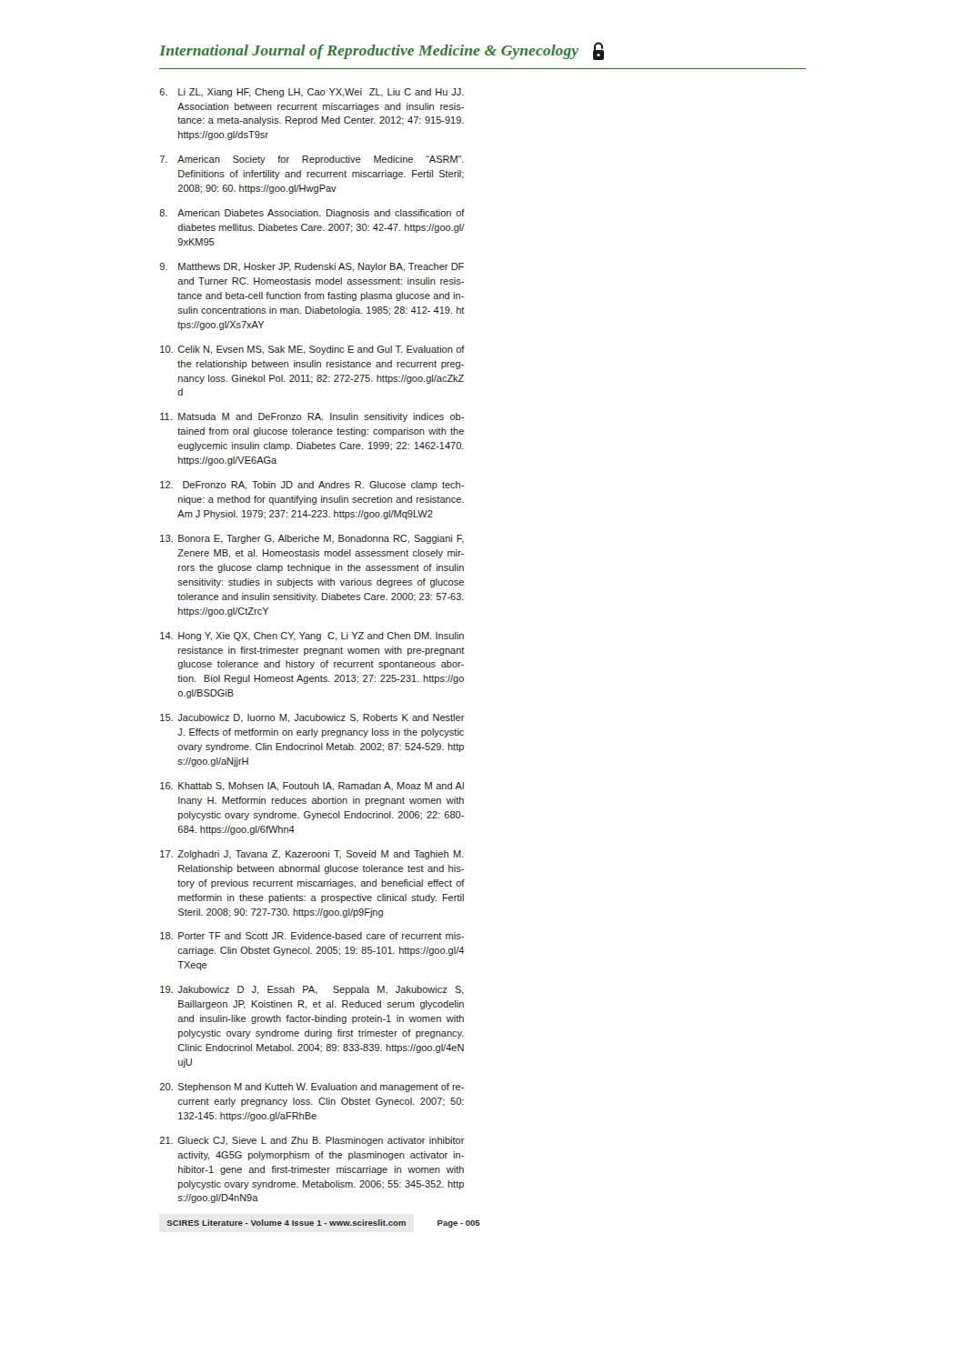International Journal of Reproductive Medicine & Gynecology
6. Li ZL, Xiang HF, Cheng LH, Cao YX,Wei ZL, Liu C and Hu JJ. Association between recurrent miscarriages and insulin resistance: a meta-analysis. Reprod Med Center. 2012; 47: 915-919. https://goo.gl/dsT9sr
7. American Society for Reproductive Medicine “ASRM”. Definitions of infertility and recurrent miscarriage. Fertil Steril; 2008; 90: 60. https://goo.gl/HwgPav
8. American Diabetes Association. Diagnosis and classification of diabetes mellitus. Diabetes Care. 2007; 30: 42-47. https://goo.gl/9xKM95
9. Matthews DR, Hosker JP, Rudenski AS, Naylor BA, Treacher DF and Turner RC. Homeostasis model assessment: insulin resistance and beta-cell function from fasting plasma glucose and insulin concentrations in man. Diabetologia. 1985; 28: 412- 419. https://goo.gl/Xs7xAY
10. Celik N, Evsen MS, Sak ME, Soydinc E and Gul T. Evaluation of the relationship between insulin resistance and recurrent pregnancy loss. Ginekol Pol. 2011; 82: 272-275. https://goo.gl/acZkZd
11. Matsuda M and DeFronzo RA. Insulin sensitivity indices obtained from oral glucose tolerance testing: comparison with the euglycemic insulin clamp. Diabetes Care. 1999; 22: 1462-1470. https://goo.gl/VE6AGa
12. DeFronzo RA, Tobin JD and Andres R. Glucose clamp technique: a method for quantifying insulin secretion and resistance. Am J Physiol. 1979; 237: 214-223. https://goo.gl/Mq9LW2
13. Bonora E, Targher G, Alberiche M, Bonadonna RC, Saggiani F, Zenere MB, et al. Homeostasis model assessment closely mirrors the glucose clamp technique in the assessment of insulin sensitivity: studies in subjects with various degrees of glucose tolerance and insulin sensitivity. Diabetes Care. 2000; 23: 57-63. https://goo.gl/CtZrcY
14. Hong Y, Xie QX, Chen CY, Yang C, Li YZ and Chen DM. Insulin resistance in first-trimester pregnant women with pre-pregnant glucose tolerance and history of recurrent spontaneous abortion. Biol Regul Homeost Agents. 2013; 27: 225-231. https://goo.gl/BSDGiB
15. Jacubowicz D, Iuorno M, Jacubowicz S, Roberts K and Nestler J. Effects of metformin on early pregnancy loss in the polycystic ovary syndrome. Clin Endocrinol Metab. 2002; 87: 524-529. https://goo.gl/aNjjrH
16. Khattab S, Mohsen IA, Foutouh IA, Ramadan A, Moaz M and Al Inany H. Metformin reduces abortion in pregnant women with polycystic ovary syndrome. Gynecol Endocrinol. 2006; 22: 680-684. https://goo.gl/6fWhn4
17. Zolghadri J, Tavana Z, Kazerooni T, Soveid M and Taghieh M. Relationship between abnormal glucose tolerance test and history of previous recurrent miscarriages, and beneficial effect of metformin in these patients: a prospective clinical study. Fertil Steril. 2008; 90: 727-730. https://goo.gl/p9Fjng
18. Porter TF and Scott JR. Evidence-based care of recurrent miscarriage. Clin Obstet Gynecol. 2005; 19: 85-101. https://goo.gl/4TXeqe
19. Jakubowicz D J, Essah PA, Seppala M, Jakubowicz S, Baillargeon JP, Koistinen R, et al. Reduced serum glycodelin and insulin-like growth factor-binding protein-1 in women with polycystic ovary syndrome during first trimester of pregnancy. Clinic Endocrinol Metabol. 2004; 89: 833-839. https://goo.gl/4eNujU
20. Stephenson M and Kutteh W. Evaluation and management of recurrent early pregnancy loss. Clin Obstet Gynecol. 2007; 50: 132-145. https://goo.gl/aFRhBe
21. Glueck CJ, Sieve L and Zhu B. Plasminogen activator inhibitor activity, 4G5G polymorphism of the plasminogen activator inhibitor-1 gene and first-trimester miscarriage in women with polycystic ovary syndrome. Metabolism. 2006; 55: 345-352. https://goo.gl/D4nN9a
SCIRES Literature - Volume 4 Issue 1 - www.scireslit.com Page - 005